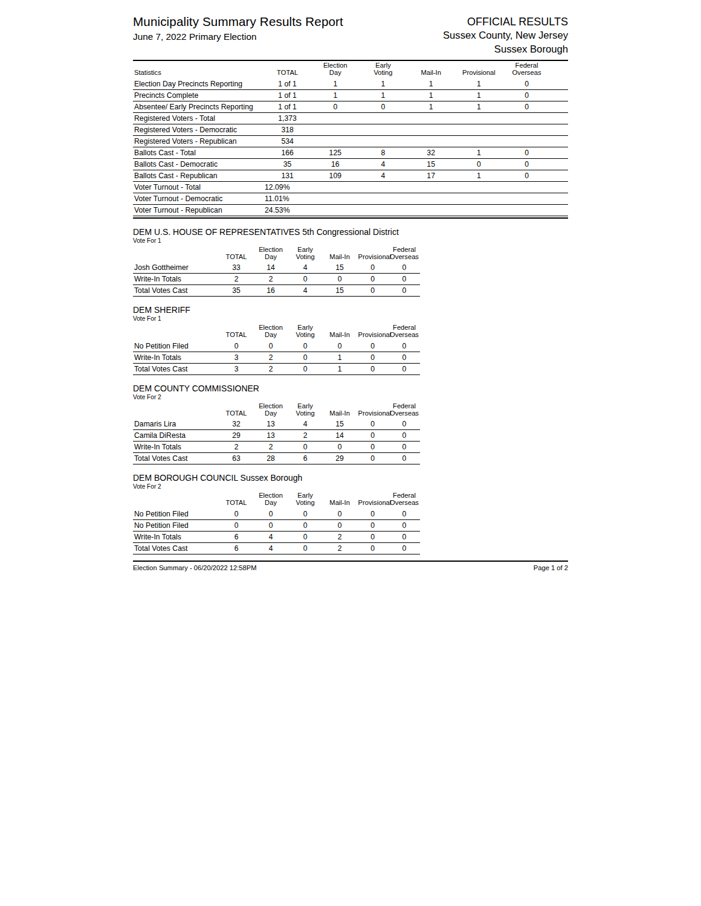Municipality Summary Results Report
June 7, 2022 Primary Election
OFFICIAL RESULTS
Sussex County, New Jersey
Sussex Borough
| Statistics | TOTAL | Election Day | Early Voting | Mail-In | Provisional | Federal Overseas | |
| --- | --- | --- | --- | --- | --- | --- | --- |
| Election Day Precincts Reporting | 1 of 1 | 1 | 1 | 1 | 1 | 0 | |
| Precincts Complete | 1 of 1 | 1 | 1 | 1 | 1 | 0 | |
| Absentee/ Early Precincts Reporting | 1 of 1 | 0 | 0 | 1 | 1 | 0 | |
| Registered Voters - Total | 1,373 | | | | | | |
| Registered Voters - Democratic | 318 | | | | | | |
| Registered Voters - Republican | 534 | | | | | | |
| Ballots Cast - Total | 166 | 125 | 8 | 32 | 1 | 0 | |
| Ballots Cast - Democratic | 35 | 16 | 4 | 15 | 0 | 0 | |
| Ballots Cast - Republican | 131 | 109 | 4 | 17 | 1 | 0 | |
| Voter Turnout - Total | 12.09% | | | | | | |
| Voter Turnout - Democratic | 11.01% | | | | | | |
| Voter Turnout - Republican | 24.53% | | | | | | |
DEM U.S. HOUSE OF REPRESENTATIVES 5th Congressional District
Vote For 1
| | TOTAL | Election Day | Early Voting | Mail-In | Provisional | Federal Overseas |
| --- | --- | --- | --- | --- | --- | --- |
| Josh Gottheimer | 33 | 14 | 4 | 15 | 0 | 0 |
| Write-In Totals | 2 | 2 | 0 | 0 | 0 | 0 |
| Total Votes Cast | 35 | 16 | 4 | 15 | 0 | 0 |
DEM SHERIFF
Vote For 1
| | TOTAL | Election Day | Early Voting | Mail-In | Provisional | Federal Overseas |
| --- | --- | --- | --- | --- | --- | --- |
| No Petition Filed | 0 | 0 | 0 | 0 | 0 | 0 |
| Write-In Totals | 3 | 2 | 0 | 1 | 0 | 0 |
| Total Votes Cast | 3 | 2 | 0 | 1 | 0 | 0 |
DEM COUNTY COMMISSIONER
Vote For 2
| | TOTAL | Election Day | Early Voting | Mail-In | Provisional | Federal Overseas |
| --- | --- | --- | --- | --- | --- | --- |
| Damaris Lira | 32 | 13 | 4 | 15 | 0 | 0 |
| Camila DiResta | 29 | 13 | 2 | 14 | 0 | 0 |
| Write-In Totals | 2 | 2 | 0 | 0 | 0 | 0 |
| Total Votes Cast | 63 | 28 | 6 | 29 | 0 | 0 |
DEM BOROUGH COUNCIL Sussex Borough
Vote For 2
| | TOTAL | Election Day | Early Voting | Mail-In | Provisional | Federal Overseas |
| --- | --- | --- | --- | --- | --- | --- |
| No Petition Filed | 0 | 0 | 0 | 0 | 0 | 0 |
| No Petition Filed | 0 | 0 | 0 | 0 | 0 | 0 |
| Write-In Totals | 6 | 4 | 0 | 2 | 0 | 0 |
| Total Votes Cast | 6 | 4 | 0 | 2 | 0 | 0 |
Election Summary - 06/20/2022 12:58PM
Page 1 of 2